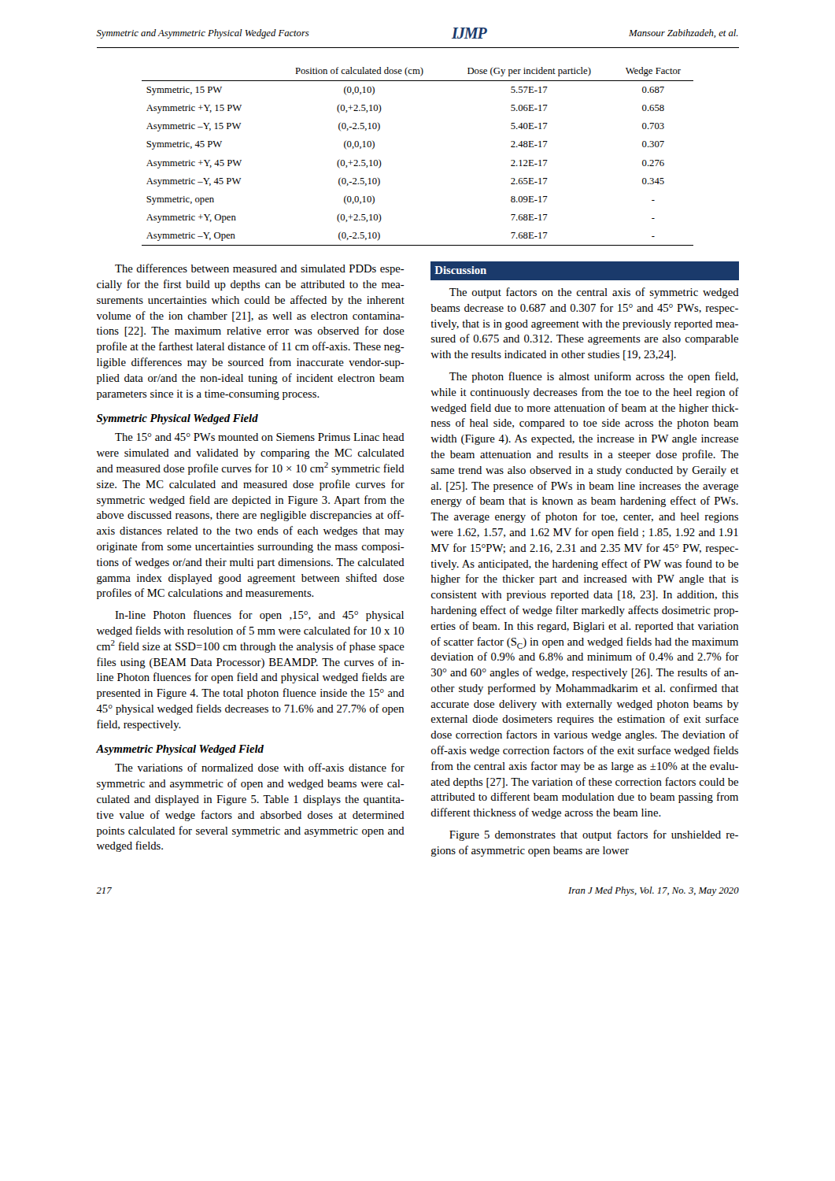Symmetric and Asymmetric Physical Wedged Factors
IJMP
Mansour Zabihzadeh, et al.
| | Position of calculated dose (cm) | Dose (Gy per incident particle) | Wedge Factor |
| --- | --- | --- | --- |
| Symmetric, 15 PW | (0,0,10) | 5.57E-17 | 0.687 |
| Asymmetric +Y, 15 PW | (0,+2.5,10) | 5.06E-17 | 0.658 |
| Asymmetric –Y, 15 PW | (0,-2.5,10) | 5.40E-17 | 0.703 |
| Symmetric, 45 PW | (0,0,10) | 2.48E-17 | 0.307 |
| Asymmetric +Y, 45 PW | (0,+2.5,10) | 2.12E-17 | 0.276 |
| Asymmetric –Y, 45 PW | (0,-2.5,10) | 2.65E-17 | 0.345 |
| Symmetric, open | (0,0,10) | 8.09E-17 | - |
| Asymmetric +Y, Open | (0,+2.5,10) | 7.68E-17 | - |
| Asymmetric –Y, Open | (0,-2.5,10) | 7.68E-17 | - |
The differences between measured and simulated PDDs especially for the first build up depths can be attributed to the measurements uncertainties which could be affected by the inherent volume of the ion chamber [21], as well as electron contaminations [22]. The maximum relative error was observed for dose profile at the farthest lateral distance of 11 cm off-axis. These negligible differences may be sourced from inaccurate vendor-supplied data or/and the non-ideal tuning of incident electron beam parameters since it is a time-consuming process.
Symmetric Physical Wedged Field
The 15° and 45° PWs mounted on Siemens Primus Linac head were simulated and validated by comparing the MC calculated and measured dose profile curves for 10 × 10 cm2 symmetric field size. The MC calculated and measured dose profile curves for symmetric wedged field are depicted in Figure 3. Apart from the above discussed reasons, there are negligible discrepancies at off-axis distances related to the two ends of each wedges that may originate from some uncertainties surrounding the mass compositions of wedges or/and their multi part dimensions. The calculated gamma index displayed good agreement between shifted dose profiles of MC calculations and measurements.
In-line Photon fluences for open ,15°, and 45° physical wedged fields with resolution of 5 mm were calculated for 10 x 10 cm2 field size at SSD=100 cm through the analysis of phase space files using (BEAM Data Processor) BEAMDP. The curves of in-line Photon fluences for open field and physical wedged fields are presented in Figure 4. The total photon fluence inside the 15° and 45° physical wedged fields decreases to 71.6% and 27.7% of open field, respectively.
Asymmetric Physical Wedged Field
The variations of normalized dose with off-axis distance for symmetric and asymmetric of open and wedged beams were calculated and displayed in Figure 5. Table 1 displays the quantitative value of wedge factors and absorbed doses at determined points calculated for several symmetric and asymmetric open and wedged fields.
Discussion
The output factors on the central axis of symmetric wedged beams decrease to 0.687 and 0.307 for 15° and 45° PWs, respectively, that is in good agreement with the previously reported measured of 0.675 and 0.312. These agreements are also comparable with the results indicated in other studies [19, 23,24].
The photon fluence is almost uniform across the open field, while it continuously decreases from the toe to the heel region of wedged field due to more attenuation of beam at the higher thickness of heal side, compared to toe side across the photon beam width (Figure 4). As expected, the increase in PW angle increase the beam attenuation and results in a steeper dose profile. The same trend was also observed in a study conducted by Geraily et al. [25]. The presence of PWs in beam line increases the average energy of beam that is known as beam hardening effect of PWs. The average energy of photon for toe, center, and heel regions were 1.62, 1.57, and 1.62 MV for open field ; 1.85, 1.92 and 1.91 MV for 15°PW; and 2.16, 2.31 and 2.35 MV for 45° PW, respectively. As anticipated, the hardening effect of PW was found to be higher for the thicker part and increased with PW angle that is consistent with previous reported data [18, 23]. In addition, this hardening effect of wedge filter markedly affects dosimetric properties of beam. In this regard, Biglari et al. reported that variation of scatter factor (SC) in open and wedged fields had the maximum deviation of 0.9% and 6.8% and minimum of 0.4% and 2.7% for 30° and 60° angles of wedge, respectively [26]. The results of another study performed by Mohammadkarim et al. confirmed that accurate dose delivery with externally wedged photon beams by external diode dosimeters requires the estimation of exit surface dose correction factors in various wedge angles. The deviation of off-axis wedge correction factors of the exit surface wedged fields from the central axis factor may be as large as ±10% at the evaluated depths [27]. The variation of these correction factors could be attributed to different beam modulation due to beam passing from different thickness of wedge across the beam line.
Figure 5 demonstrates that output factors for unshielded regions of asymmetric open beams are lower
217
Iran J Med Phys, Vol. 17, No. 3, May 2020